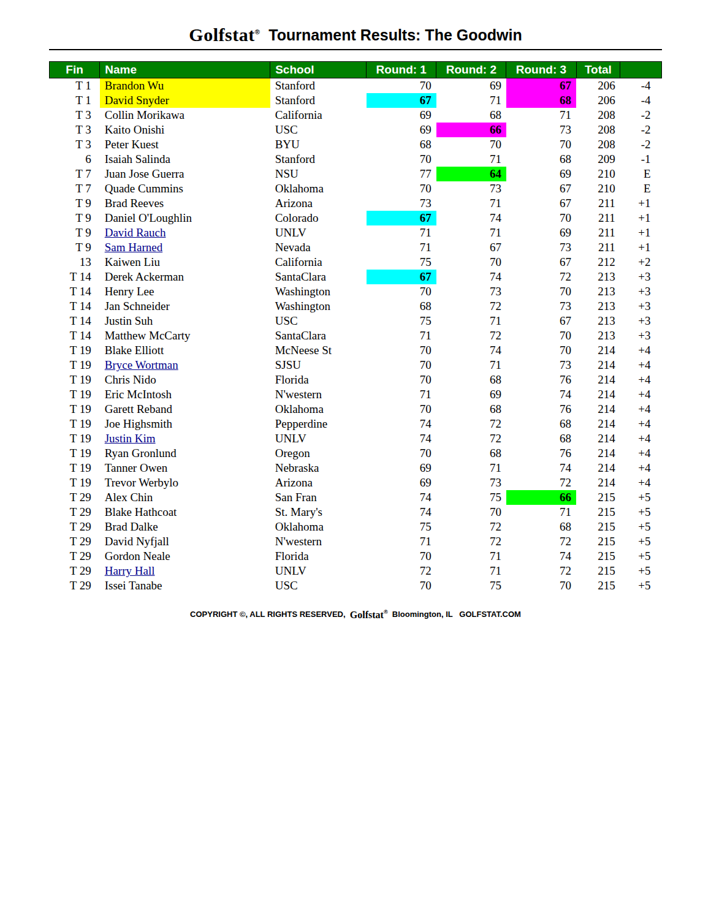Golfstat®
Tournament Results: The Goodwin
| Fin | Name | School | Round: 1 | Round: 2 | Round: 3 | Total | |
| --- | --- | --- | --- | --- | --- | --- | --- |
| T 1 | Brandon Wu | Stanford | 70 | 69 | 67 | 206 | -4 |
| T 1 | David Snyder | Stanford | 67 | 71 | 68 | 206 | -4 |
| T 3 | Collin Morikawa | California | 69 | 68 | 71 | 208 | -2 |
| T 3 | Kaito Onishi | USC | 69 | 66 | 73 | 208 | -2 |
| T 3 | Peter Kuest | BYU | 68 | 70 | 70 | 208 | -2 |
| 6 | Isaiah Salinda | Stanford | 70 | 71 | 68 | 209 | -1 |
| T 7 | Juan Jose Guerra | NSU | 77 | 64 | 69 | 210 | E |
| T 7 | Quade Cummins | Oklahoma | 70 | 73 | 67 | 210 | E |
| T 9 | Brad Reeves | Arizona | 73 | 71 | 67 | 211 | +1 |
| T 9 | Daniel O'Loughlin | Colorado | 67 | 74 | 70 | 211 | +1 |
| T 9 | David Rauch | UNLV | 71 | 71 | 69 | 211 | +1 |
| T 9 | Sam Harned | Nevada | 71 | 67 | 73 | 211 | +1 |
| 13 | Kaiwen Liu | California | 75 | 70 | 67 | 212 | +2 |
| T 14 | Derek Ackerman | SantaClara | 67 | 74 | 72 | 213 | +3 |
| T 14 | Henry Lee | Washington | 70 | 73 | 70 | 213 | +3 |
| T 14 | Jan Schneider | Washington | 68 | 72 | 73 | 213 | +3 |
| T 14 | Justin Suh | USC | 75 | 71 | 67 | 213 | +3 |
| T 14 | Matthew McCarty | SantaClara | 71 | 72 | 70 | 213 | +3 |
| T 19 | Blake Elliott | McNeese St | 70 | 74 | 70 | 214 | +4 |
| T 19 | Bryce Wortman | SJSU | 70 | 71 | 73 | 214 | +4 |
| T 19 | Chris Nido | Florida | 70 | 68 | 76 | 214 | +4 |
| T 19 | Eric McIntosh | N'western | 71 | 69 | 74 | 214 | +4 |
| T 19 | Garett Reband | Oklahoma | 70 | 68 | 76 | 214 | +4 |
| T 19 | Joe Highsmith | Pepperdine | 74 | 72 | 68 | 214 | +4 |
| T 19 | Justin Kim | UNLV | 74 | 72 | 68 | 214 | +4 |
| T 19 | Ryan Gronlund | Oregon | 70 | 68 | 76 | 214 | +4 |
| T 19 | Tanner Owen | Nebraska | 69 | 71 | 74 | 214 | +4 |
| T 19 | Trevor Werbylo | Arizona | 69 | 73 | 72 | 214 | +4 |
| T 29 | Alex Chin | San Fran | 74 | 75 | 66 | 215 | +5 |
| T 29 | Blake Hathcoat | St. Mary's | 74 | 70 | 71 | 215 | +5 |
| T 29 | Brad Dalke | Oklahoma | 75 | 72 | 68 | 215 | +5 |
| T 29 | David Nyfjall | N'western | 71 | 72 | 72 | 215 | +5 |
| T 29 | Gordon Neale | Florida | 70 | 71 | 74 | 215 | +5 |
| T 29 | Harry Hall | UNLV | 72 | 71 | 72 | 215 | +5 |
| T 29 | Issei Tanabe | USC | 70 | 75 | 70 | 215 | +5 |
COPYRIGHT ©, ALL RIGHTS RESERVED, Golfstat® Bloomington, IL GOLFSTAT.COM